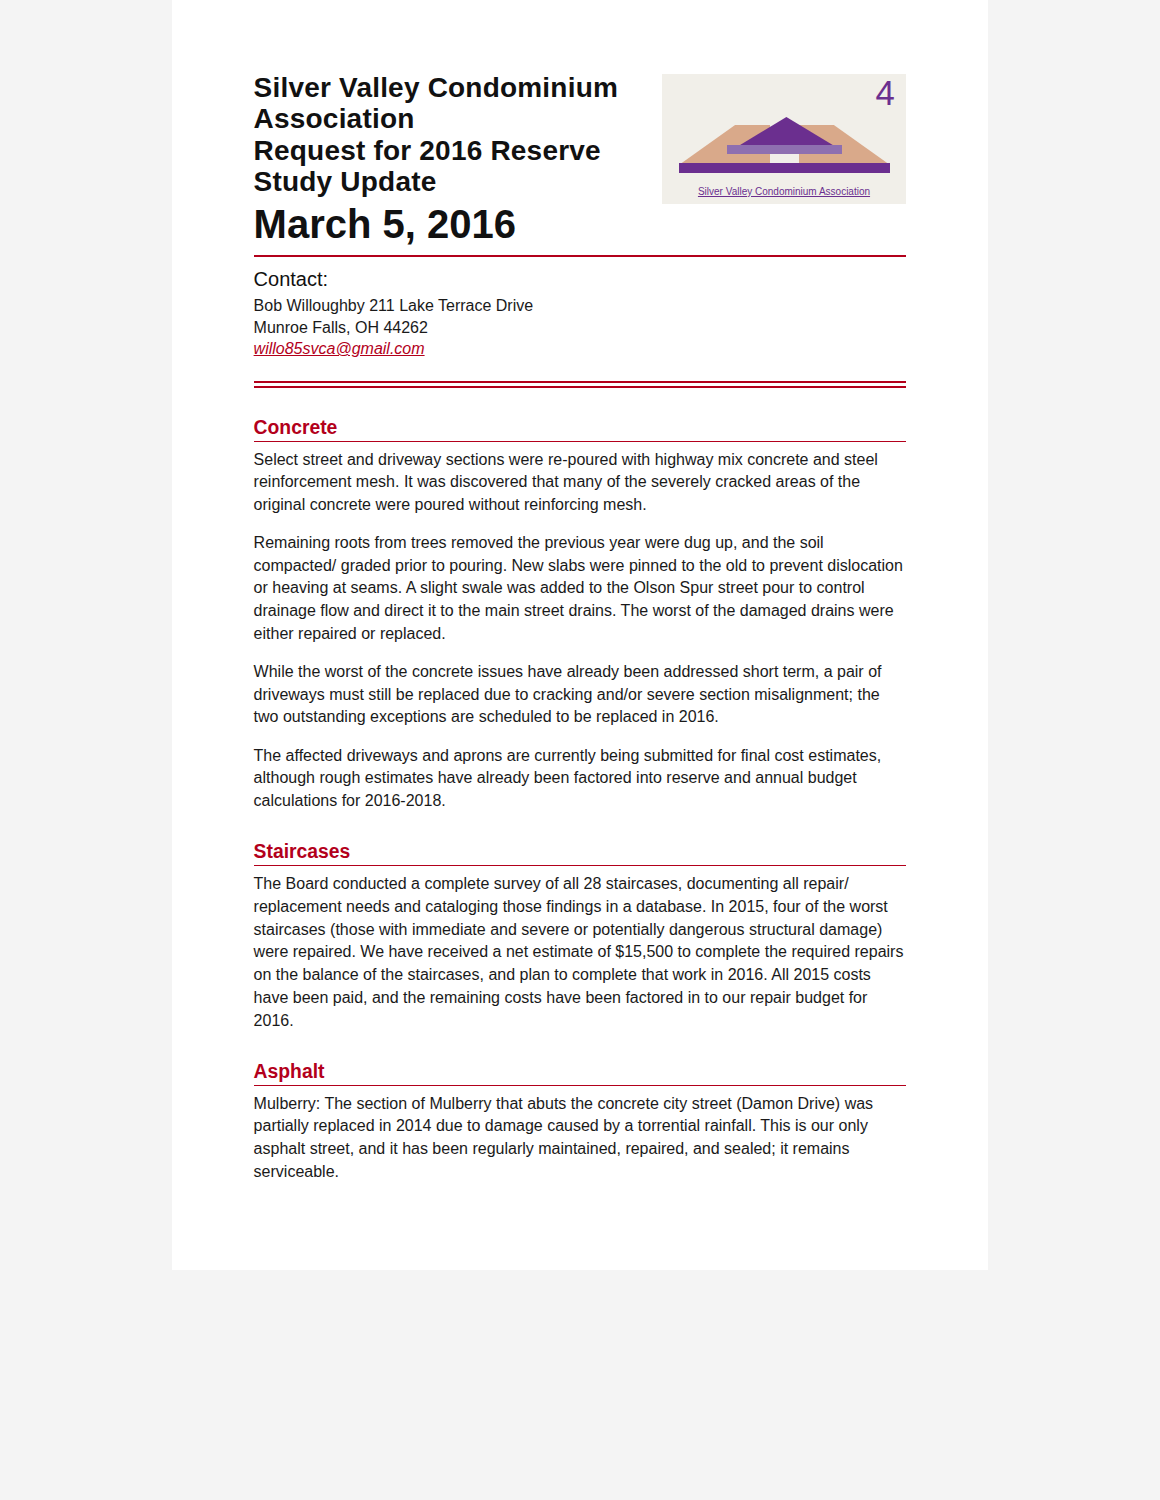Silver Valley Condominium Association
Request for 2016 Reserve Study Update
March 5, 2016
4
Silver Valley Condominium Association
Contact:
Bob Willoughby 211 Lake Terrace Drive
Munroe Falls, OH 44262
willo85svca@gmail.com
Concrete
Select street and driveway sections were re-poured with highway mix concrete and steel reinforcement mesh. It was discovered that many of the severely cracked areas of the original concrete were poured without reinforcing mesh.
Remaining roots from trees removed the previous year were dug up, and the soil compacted/ graded prior to pouring. New slabs were pinned to the old to prevent dislocation or heaving at seams. A slight swale was added to the Olson Spur street pour to control drainage flow and direct it to the main street drains. The worst of the damaged drains were either repaired or replaced.
While the worst of the concrete issues have already been addressed short term, a pair of driveways must still be replaced due to cracking and/or severe section misalignment; the two outstanding exceptions are scheduled to be replaced in 2016.
The affected driveways and aprons are currently being submitted for final cost estimates, although rough estimates have already been factored into reserve and annual budget calculations for 2016-2018.
Staircases
The Board conducted a complete survey of all 28 staircases, documenting all repair/ replacement needs and cataloging those findings in a database. In 2015, four of the worst staircases (those with immediate and severe or potentially dangerous structural damage) were repaired. We have received a net estimate of $15,500 to complete the required repairs on the balance of the staircases, and plan to complete that work in 2016. All 2015 costs have been paid, and the remaining costs have been factored in to our repair budget for 2016.
Asphalt
Mulberry: The section of Mulberry that abuts the concrete city street (Damon Drive) was partially replaced in 2014 due to damage caused by a torrential rainfall. This is our only asphalt street, and it has been regularly maintained, repaired, and sealed; it remains serviceable.